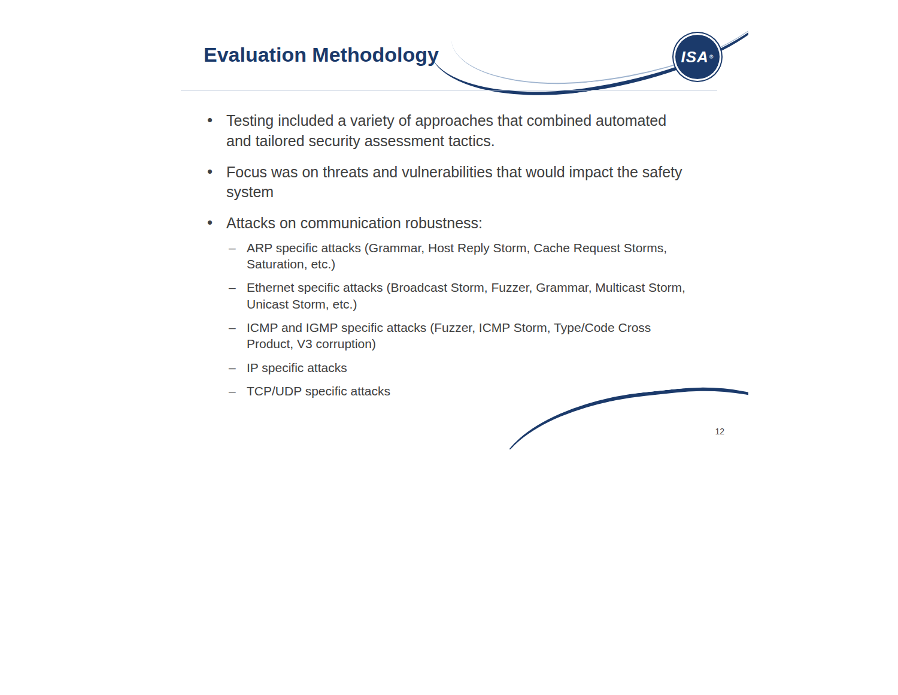ISA®
Evaluation Methodology
Testing included a variety of approaches that combined automated and tailored security assessment tactics.
Focus was on threats and vulnerabilities that would impact the safety system
Attacks on communication robustness:
ARP specific attacks (Grammar, Host Reply Storm, Cache Request Storms, Saturation, etc.)
Ethernet specific attacks (Broadcast Storm, Fuzzer, Grammar, Multicast Storm, Unicast Storm, etc.)
ICMP and IGMP specific attacks (Fuzzer, ICMP Storm, Type/Code Cross Product, V3 corruption)
IP specific attacks
TCP/UDP specific attacks
12